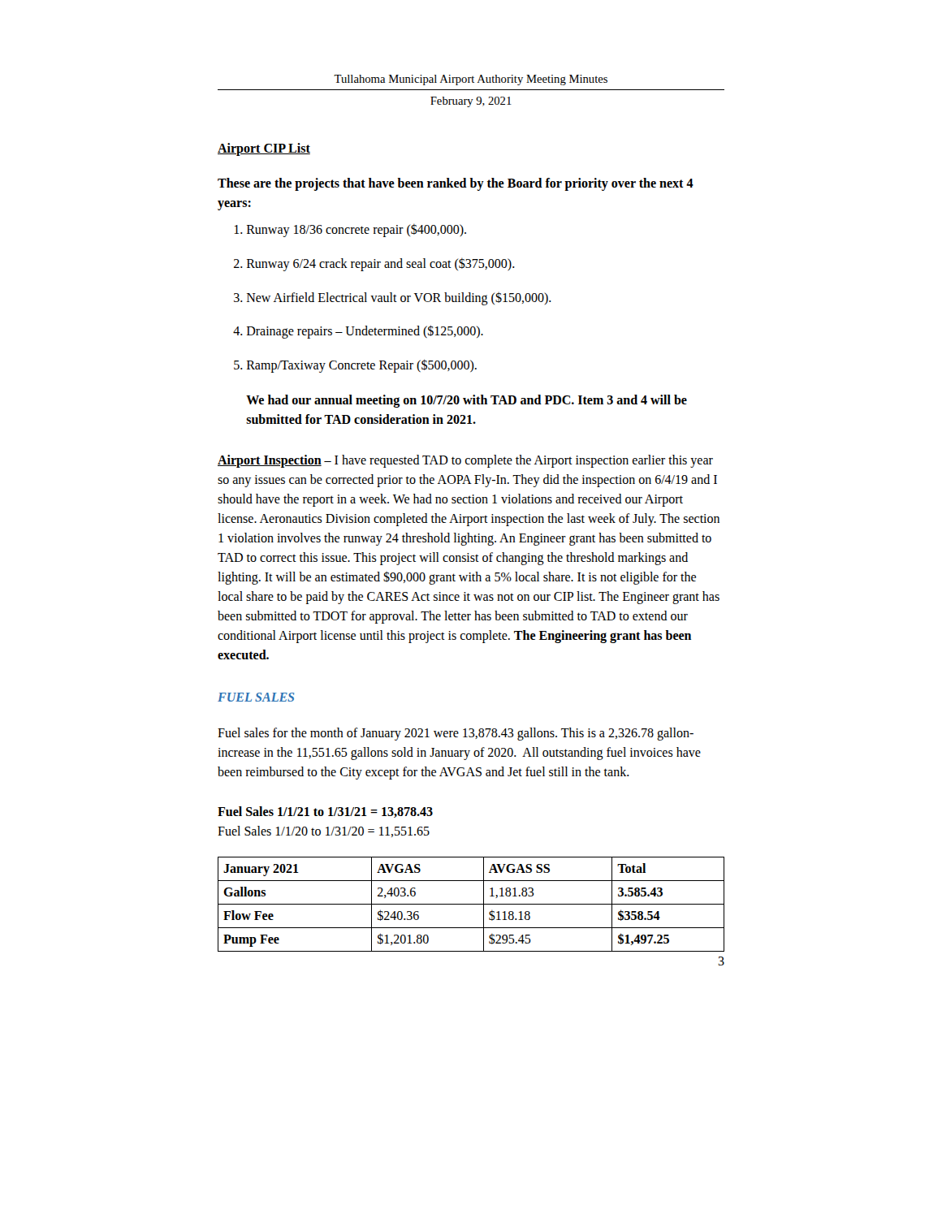Tullahoma Municipal Airport Authority Meeting Minutes
February 9, 2021
Airport CIP List
These are the projects that have been ranked by the Board for priority over the next 4 years:
Runway 18/36 concrete repair ($400,000).
Runway 6/24 crack repair and seal coat ($375,000).
New Airfield Electrical vault or VOR building ($150,000).
Drainage repairs – Undetermined ($125,000).
Ramp/Taxiway Concrete Repair ($500,000).
We had our annual meeting on 10/7/20 with TAD and PDC. Item 3 and 4 will be submitted for TAD consideration in 2021.
Airport Inspection – I have requested TAD to complete the Airport inspection earlier this year so any issues can be corrected prior to the AOPA Fly-In. They did the inspection on 6/4/19 and I should have the report in a week. We had no section 1 violations and received our Airport license. Aeronautics Division completed the Airport inspection the last week of July. The section 1 violation involves the runway 24 threshold lighting. An Engineer grant has been submitted to TAD to correct this issue. This project will consist of changing the threshold markings and lighting. It will be an estimated $90,000 grant with a 5% local share. It is not eligible for the local share to be paid by the CARES Act since it was not on our CIP list. The Engineer grant has been submitted to TDOT for approval. The letter has been submitted to TAD to extend our conditional Airport license until this project is complete. The Engineering grant has been executed.
FUEL SALES
Fuel sales for the month of January 2021 were 13,878.43 gallons. This is a 2,326.78 gallon-increase in the 11,551.65 gallons sold in January of 2020. All outstanding fuel invoices have been reimbursed to the City except for the AVGAS and Jet fuel still in the tank.
Fuel Sales 1/1/21 to 1/31/21 = 13,878.43
Fuel Sales 1/1/20 to 1/31/20 = 11,551.65
| January 2021 | AVGAS | AVGAS SS | Total |
| --- | --- | --- | --- |
| Gallons | 2,403.6 | 1,181.83 | 3.585.43 |
| Flow Fee | $240.36 | $118.18 | $358.54 |
| Pump Fee | $1,201.80 | $295.45 | $1,497.25 |
3